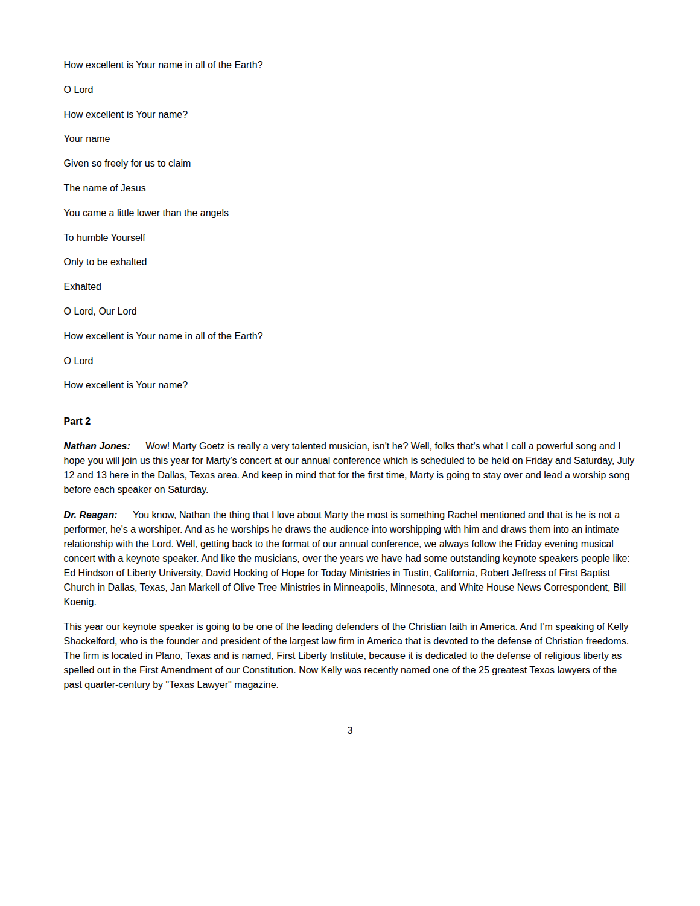How excellent is Your name in all of the Earth?
O Lord
How excellent is Your name?
Your name
Given so freely for us to claim
The name of Jesus
You came a little lower than the angels
To humble Yourself
Only to be exhalted
Exhalted
O Lord, Our Lord
How excellent is Your name in all of the Earth?
O Lord
How excellent is Your name?
Part 2
Nathan Jones: Wow! Marty Goetz is really a very talented musician, isn't he? Well, folks that's what I call a powerful song and I hope you will join us this year for Marty’s concert at our annual conference which is scheduled to be held on Friday and Saturday, July 12 and 13 here in the Dallas, Texas area. And keep in mind that for the first time, Marty is going to stay over and lead a worship song before each speaker on Saturday.
Dr. Reagan: You know, Nathan the thing that I love about Marty the most is something Rachel mentioned and that is he is not a performer, he's a worshiper. And as he worships he draws the audience into worshipping with him and draws them into an intimate relationship with the Lord. Well, getting back to the format of our annual conference, we always follow the Friday evening musical concert with a keynote speaker. And like the musicians, over the years we have had some outstanding keynote speakers people like: Ed Hindson of Liberty University, David Hocking of Hope for Today Ministries in Tustin, California, Robert Jeffress of First Baptist Church in Dallas, Texas, Jan Markell of Olive Tree Ministries in Minneapolis, Minnesota, and White House News Correspondent, Bill Koenig.
This year our keynote speaker is going to be one of the leading defenders of the Christian faith in America. And I’m speaking of Kelly Shackelford, who is the founder and president of the largest law firm in America that is devoted to the defense of Christian freedoms. The firm is located in Plano, Texas and is named, First Liberty Institute, because it is dedicated to the defense of religious liberty as spelled out in the First Amendment of our Constitution. Now Kelly was recently named one of the 25 greatest Texas lawyers of the past quarter-century by "Texas Lawyer" magazine.
3